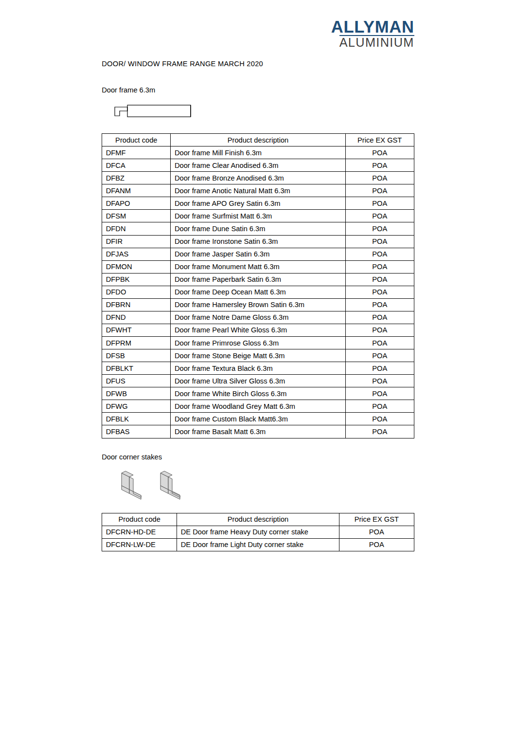ALLYMAN
ALUMINIUM
DOOR/ WINDOW FRAME RANGE MARCH 2020
Door frame 6.3m
| Product code | Product description | Price EX GST |
| --- | --- | --- |
| DFMF | Door frame Mill Finish 6.3m | POA |
| DFCA | Door frame Clear Anodised 6.3m | POA |
| DFBZ | Door frame Bronze Anodised 6.3m | POA |
| DFANM | Door frame Anotic Natural Matt 6.3m | POA |
| DFAPO | Door frame APO Grey Satin 6.3m | POA |
| DFSM | Door frame Surfmist Matt 6.3m | POA |
| DFDN | Door frame Dune Satin 6.3m | POA |
| DFIR | Door frame Ironstone Satin 6.3m | POA |
| DFJAS | Door frame Jasper Satin 6.3m | POA |
| DFMON | Door frame Monument Matt 6.3m | POA |
| DFPBK | Door frame Paperbark Satin 6.3m | POA |
| DFDO | Door frame Deep Ocean Matt 6.3m | POA |
| DFBRN | Door frame Hamersley Brown Satin 6.3m | POA |
| DFND | Door frame Notre Dame Gloss 6.3m | POA |
| DFWHT | Door frame Pearl White Gloss 6.3m | POA |
| DFPRM | Door frame Primrose Gloss 6.3m | POA |
| DFSB | Door frame Stone Beige Matt 6.3m | POA |
| DFBLKT | Door frame Textura Black 6.3m | POA |
| DFUS | Door frame Ultra Silver Gloss 6.3m | POA |
| DFWB | Door frame White Birch Gloss 6.3m | POA |
| DFWG | Door frame Woodland Grey Matt 6.3m | POA |
| DFBLK | Door frame Custom Black Matt6.3m | POA |
| DFBAS | Door frame Basalt Matt 6.3m | POA |
Door corner stakes
| Product code | Product description | Price EX GST |
| --- | --- | --- |
| DFCRN-HD-DE | DE Door frame Heavy Duty corner stake | POA |
| DFCRN-LW-DE | DE Door frame Light Duty corner stake | POA |